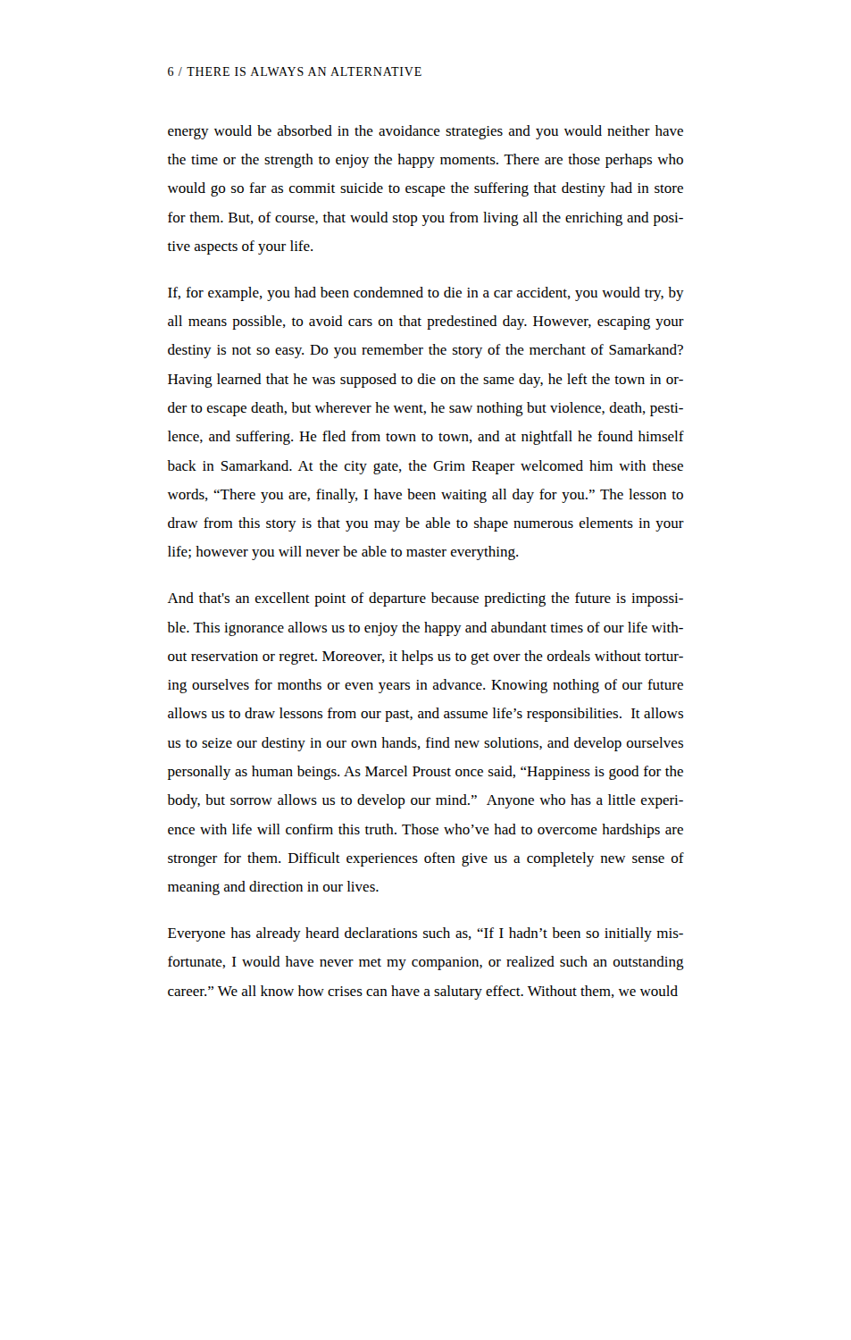6 /There Is Always An Alternative
energy would be absorbed in the avoidance strategies and you would neither have the time or the strength to enjoy the happy moments. There are those perhaps who would go so far as commit suicide to escape the suffering that destiny had in store for them. But, of course, that would stop you from living all the enriching and positive aspects of your life.
If, for example, you had been condemned to die in a car accident, you would try, by all means possible, to avoid cars on that predestined day. However, escaping your destiny is not so easy. Do you remember the story of the merchant of Samarkand? Having learned that he was supposed to die on the same day, he left the town in order to escape death, but wherever he went, he saw nothing but violence, death, pestilence, and suffering. He fled from town to town, and at nightfall he found himself back in Samarkand. At the city gate, the Grim Reaper welcomed him with these words, “There you are, finally, I have been waiting all day for you.” The lesson to draw from this story is that you may be able to shape numerous elements in your life; however you will never be able to master everything.
And that's an excellent point of departure because predicting the future is impossible. This ignorance allows us to enjoy the happy and abundant times of our life without reservation or regret. Moreover, it helps us to get over the ordeals without torturing ourselves for months or even years in advance. Knowing nothing of our future allows us to draw lessons from our past, and assume life’s responsibilities. It allows us to seize our destiny in our own hands, find new solutions, and develop ourselves personally as human beings. As Marcel Proust once said, “Happiness is good for the body, but sorrow allows us to develop our mind.” Anyone who has a little experience with life will confirm this truth. Those who’ve had to overcome hardships are stronger for them. Difficult experiences often give us a completely new sense of meaning and direction in our lives.
Everyone has already heard declarations such as, “If I hadn’t been so initially misfortunate, I would have never met my companion, or realized such an outstanding career.” We all know how crises can have a salutary effect. Without them, we would